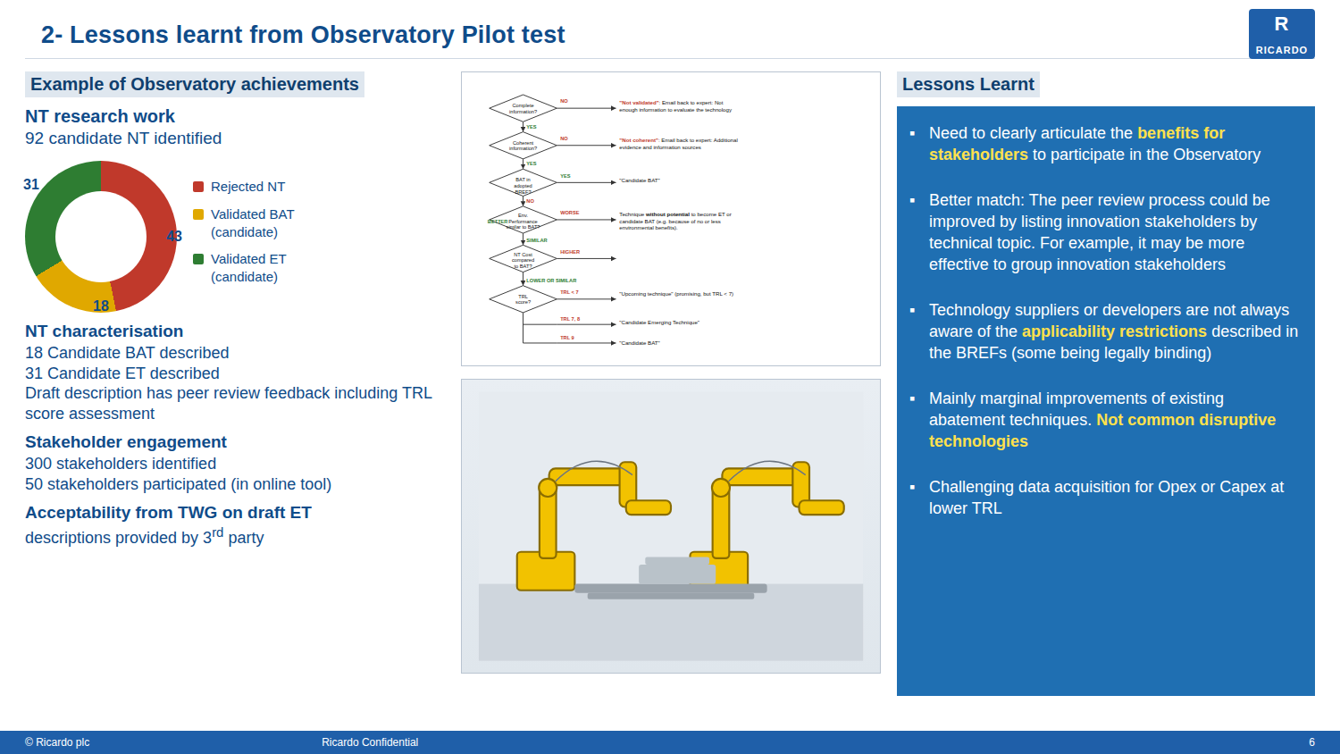2- Lessons learnt from Observatory Pilot test
RRICARDO
Example of Observatory achievements
NT research work
92 candidate NT identified
43 18 31
Rejected NT
Validated BAT
(candidate)
Validated ET
(candidate)
NT characterisation
18 Candidate BAT described
31 Candidate ET described
Draft description has peer review feedback including TRL score assessment
Stakeholder engagement
300 stakeholders identified
50 stakeholders participated (in online tool)
Acceptability from TWG on draft ET
descriptions provided by 3rd party
Complete information? Coherent information? BAT in adopted BREF? Env. Performance similar to BAT? NT Cost compared to BAT? TRL score? NO NO YES WORSE HIGHER TRL < 7 TRL 7, 8 TRL 9 YES YES NO BETTER SIMILAR LOWER OR SIMILAR "Not validated": Email back to expert: Not enough information to evaluate the technology "Not coherent": Email back to expert: Additional evidence and information sources "Candidate BAT" Technique without potential to become ET or candidate BAT (e.g. because of no or less environmental benefits). "Upcoming technique" (promising, but TRL < 7) "Candidate Emerging Technique" "Candidate BAT"
Lessons Learnt
Need to clearly articulate the benefits for stakeholders to participate in the Observatory
Better match: The peer review process could be improved by listing innovation stakeholders by technical topic. For example, it may be more effective to group innovation stakeholders
Technology suppliers or developers are not always aware of the applicability restrictions described in the BREFs (some being legally binding)
Mainly marginal improvements of existing abatement techniques. Not common disruptive technologies
Challenging data acquisition for Opex or Capex at lower TRL
© Ricardo plc Ricardo Confidential 6